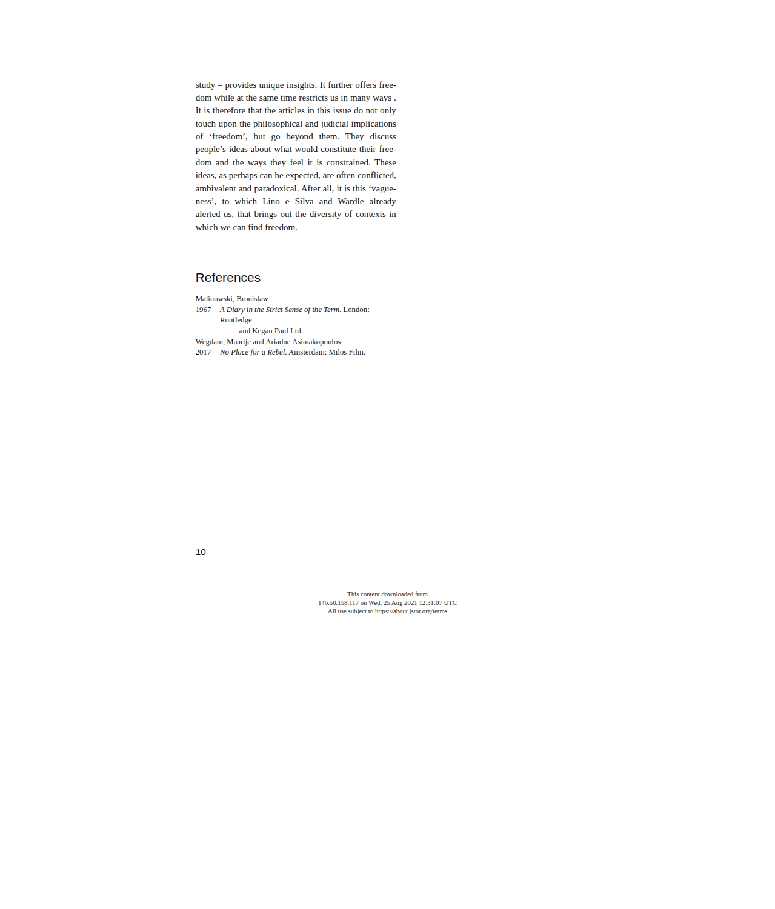study – provides unique insights. It further offers freedom while at the same time restricts us in many ways . It is therefore that the articles in this issue do not only touch upon the philosophical and judicial implications of ‘freedom’, but go beyond them. They discuss people’s ideas about what would constitute their freedom and the ways they feel it is constrained. These ideas, as perhaps can be expected, are often conflicted, ambivalent and paradoxical. After all, it is this ‘vagueness’, to which Lino e Silva and Wardle already alerted us, that brings out the diversity of contexts in which we can find freedom.
References
Malinowski, Bronislaw
1967 A Diary in the Strict Sense of the Term. London: Routledgeand Kegan Paul Ltd.
Wegdam, Maartje and Ariadne Asimakopoulos
2017 No Place for a Rebel. Amsterdam: Milos Film.
10
This content downloaded from 146.50.158.117 on Wed, 25 Aug 2021 12:31:07 UTC All use subject to https://about.jstor.org/terms